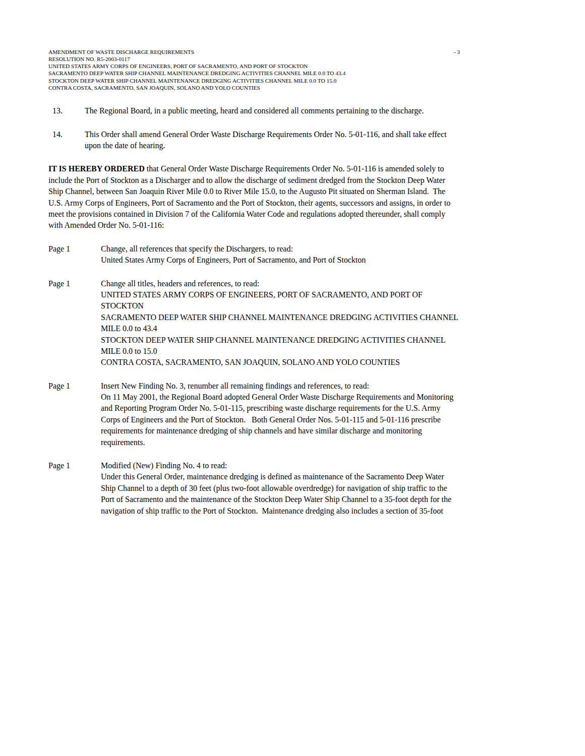Amendment of Waste Discharge Requirements - 3
Resolution No. R5-2003-0117
United States Army Corps of Engineers, Port of Sacramento, and Port of Stockton
Sacramento Deep Water Ship Channel Maintenance Dredging Activities Channel Mile 0.0 to 43.4
Stockton Deep Water Ship Channel Maintenance Dredging Activities Channel Mile 0.0 to 15.0
Contra Costa, Sacramento, San Joaquin, Solano and Yolo Counties
13.
The Regional Board, in a public meeting, heard and considered all comments pertaining to the discharge.
14.
This Order shall amend General Order Waste Discharge Requirements Order No. 5-01-116, and shall take effect upon the date of hearing.
IT IS HEREBY ORDERED that General Order Waste Discharge Requirements Order No. 5-01-116 is amended solely to include the Port of Stockton as a Discharger and to allow the discharge of sediment dredged from the Stockton Deep Water Ship Channel, between San Joaquin River Mile 0.0 to River Mile 15.0, to the Augusto Pit situated on Sherman Island. The U.S. Army Corps of Engineers, Port of Sacramento and the Port of Stockton, their agents, successors and assigns, in order to meet the provisions contained in Division 7 of the California Water Code and regulations adopted thereunder, shall comply with Amended Order No. 5-01-116:
Page 1
Change, all references that specify the Dischargers, to read:
United States Army Corps of Engineers, Port of Sacramento, and Port of Stockton
Page 1
Change all titles, headers and references, to read:
UNITED STATES ARMY CORPS OF ENGINEERS, PORT OF SACRAMENTO, AND PORT OF STOCKTON
SACRAMENTO DEEP WATER SHIP CHANNEL MAINTENANCE DREDGING ACTIVITIES CHANNEL MILE 0.0 to 43.4
STOCKTON DEEP WATER SHIP CHANNEL MAINTENANCE DREDGING ACTIVITIES CHANNEL MILE 0.0 to 15.0
CONTRA COSTA, SACRAMENTO, SAN JOAQUIN, SOLANO AND YOLO COUNTIES
Page 1
Insert New Finding No. 3, renumber all remaining findings and references, to read:
On 11 May 2001, the Regional Board adopted General Order Waste Discharge Requirements and Monitoring and Reporting Program Order No. 5-01-115, prescribing waste discharge requirements for the U.S. Army Corps of Engineers and the Port of Stockton. Both General Order Nos. 5-01-115 and 5-01-116 prescribe requirements for maintenance dredging of ship channels and have similar discharge and monitoring requirements.
Page 1
Modified (New) Finding No. 4 to read:
Under this General Order, maintenance dredging is defined as maintenance of the Sacramento Deep Water Ship Channel to a depth of 30 feet (plus two-foot allowable overdredge) for navigation of ship traffic to the Port of Sacramento and the maintenance of the Stockton Deep Water Ship Channel to a 35-foot depth for the navigation of ship traffic to the Port of Stockton. Maintenance dredging also includes a section of 35-foot